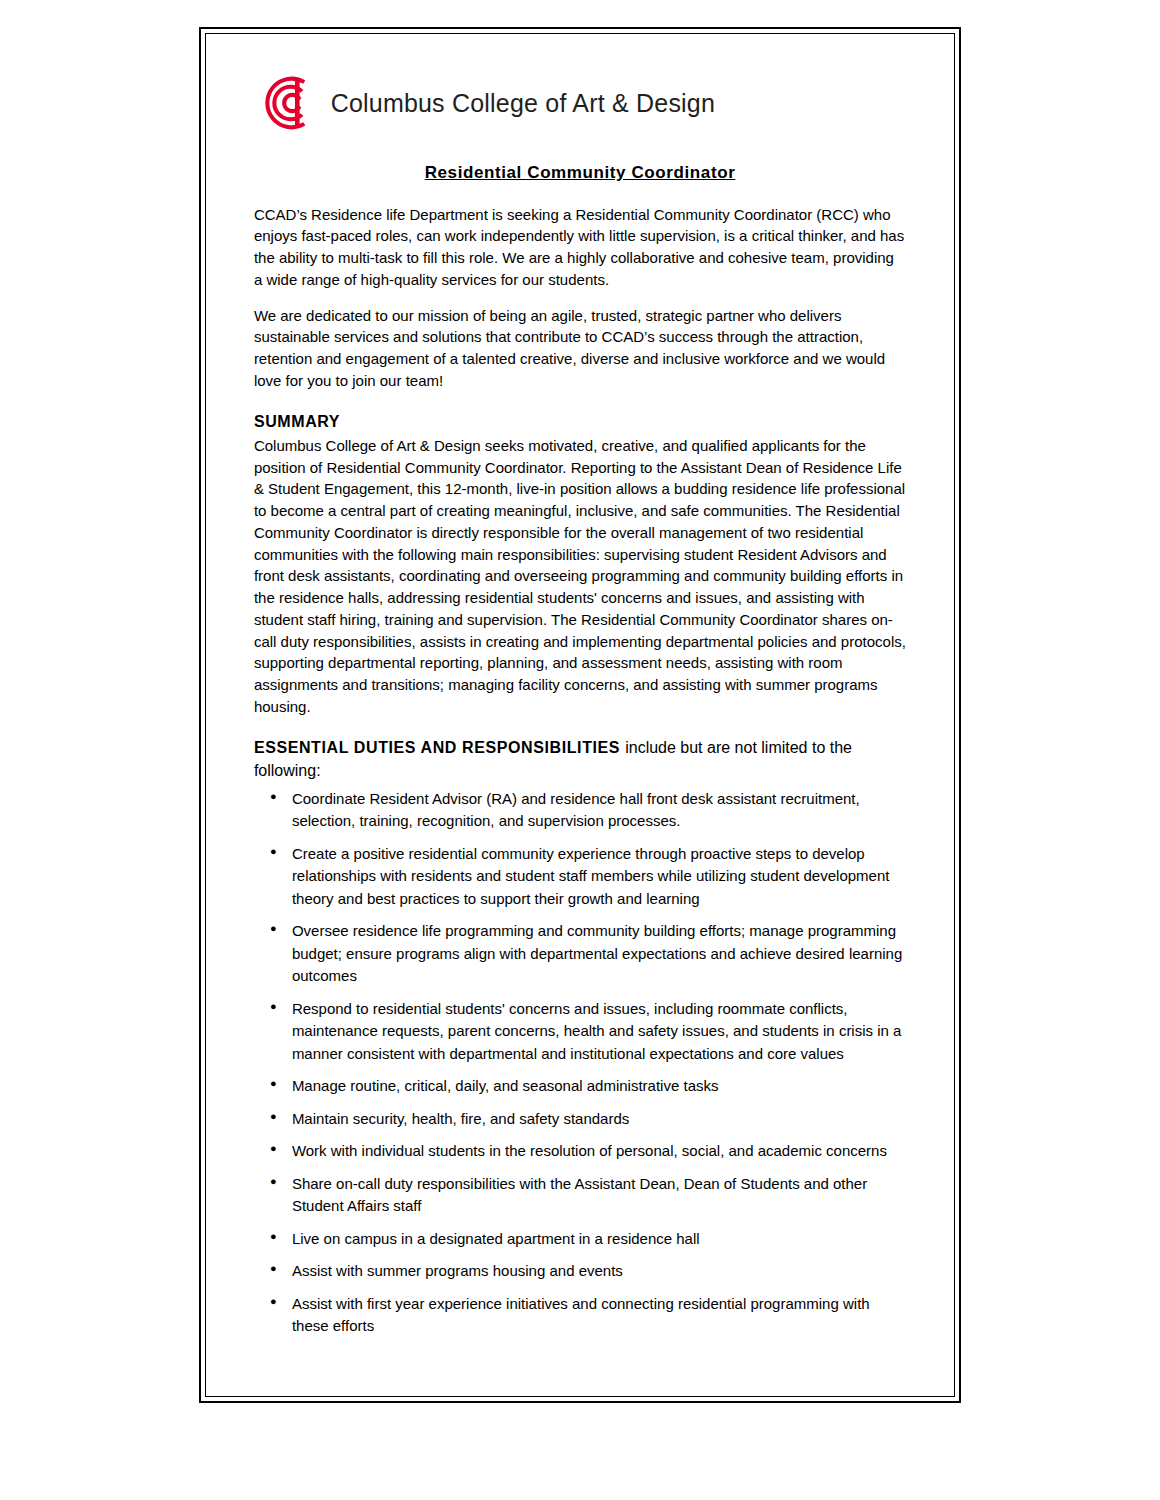Columbus College of Art & Design
Residential Community Coordinator
CCAD’s Residence life Department is seeking a Residential Community Coordinator (RCC) who enjoys fast-paced roles, can work independently with little supervision, is a critical thinker, and has the ability to multi-task to fill this role. We are a highly collaborative and cohesive team, providing a wide range of high-quality services for our students.
We are dedicated to our mission of being an agile, trusted, strategic partner who delivers sustainable services and solutions that contribute to CCAD’s success through the attraction, retention and engagement of a talented creative, diverse and inclusive workforce and we would love for you to join our team!
SUMMARY
Columbus College of Art & Design seeks motivated, creative, and qualified applicants for the position of Residential Community Coordinator. Reporting to the Assistant Dean of Residence Life & Student Engagement, this 12-month, live-in position allows a budding residence life professional to become a central part of creating meaningful, inclusive, and safe communities. The Residential Community Coordinator is directly responsible for the overall management of two residential communities with the following main responsibilities: supervising student Resident Advisors and front desk assistants, coordinating and overseeing programming and community building efforts in the residence halls, addressing residential students' concerns and issues, and assisting with student staff hiring, training and supervision. The Residential Community Coordinator shares on-call duty responsibilities, assists in creating and implementing departmental policies and protocols, supporting departmental reporting, planning, and assessment needs, assisting with room assignments and transitions; managing facility concerns, and assisting with summer programs housing.
ESSENTIAL DUTIES AND RESPONSIBILITIES include but are not limited to the following:
Coordinate Resident Advisor (RA) and residence hall front desk assistant recruitment, selection, training, recognition, and supervision processes.
Create a positive residential community experience through proactive steps to develop relationships with residents and student staff members while utilizing student development theory and best practices to support their growth and learning
Oversee residence life programming and community building efforts; manage programming budget; ensure programs align with departmental expectations and achieve desired learning outcomes
Respond to residential students' concerns and issues, including roommate conflicts, maintenance requests, parent concerns, health and safety issues, and students in crisis in a manner consistent with departmental and institutional expectations and core values
Manage routine, critical, daily, and seasonal administrative tasks
Maintain security, health, fire, and safety standards
Work with individual students in the resolution of personal, social, and academic concerns
Share on-call duty responsibilities with the Assistant Dean, Dean of Students and other Student Affairs staff
Live on campus in a designated apartment in a residence hall
Assist with summer programs housing and events
Assist with first year experience initiatives and connecting residential programming with these efforts